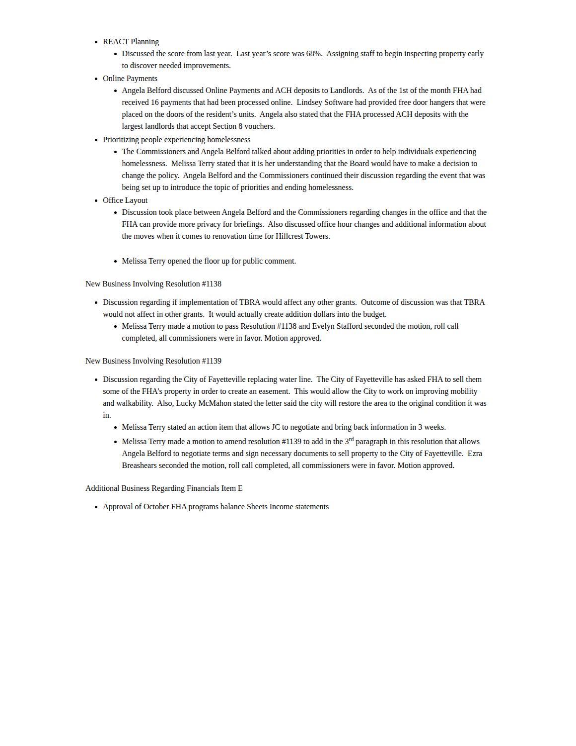REACT Planning
Discussed the score from last year. Last year’s score was 68%. Assigning staff to begin inspecting property early to discover needed improvements.
Online Payments
Angela Belford discussed Online Payments and ACH deposits to Landlords. As of the 1st of the month FHA had received 16 payments that had been processed online. Lindsey Software had provided free door hangers that were placed on the doors of the resident’s units. Angela also stated that the FHA processed ACH deposits with the largest landlords that accept Section 8 vouchers.
Prioritizing people experiencing homelessness
The Commissioners and Angela Belford talked about adding priorities in order to help individuals experiencing homelessness. Melissa Terry stated that it is her understanding that the Board would have to make a decision to change the policy. Angela Belford and the Commissioners continued their discussion regarding the event that was being set up to introduce the topic of priorities and ending homelessness.
Office Layout
Discussion took place between Angela Belford and the Commissioners regarding changes in the office and that the FHA can provide more privacy for briefings. Also discussed office hour changes and additional information about the moves when it comes to renovation time for Hillcrest Towers.
Melissa Terry opened the floor up for public comment.
New Business Involving Resolution #1138
Discussion regarding if implementation of TBRA would affect any other grants. Outcome of discussion was that TBRA would not affect in other grants. It would actually create addition dollars into the budget.
Melissa Terry made a motion to pass Resolution #1138 and Evelyn Stafford seconded the motion, roll call completed, all commissioners were in favor. Motion approved.
New Business Involving Resolution #1139
Discussion regarding the City of Fayetteville replacing water line. The City of Fayetteville has asked FHA to sell them some of the FHA’s property in order to create an easement. This would allow the City to work on improving mobility and walkability. Also, Lucky McMahon stated the letter said the city will restore the area to the original condition it was in.
Melissa Terry stated an action item that allows JC to negotiate and bring back information in 3 weeks.
Melissa Terry made a motion to amend resolution #1139 to add in the 3rd paragraph in this resolution that allows Angela Belford to negotiate terms and sign necessary documents to sell property to the City of Fayetteville. Ezra Breashears seconded the motion, roll call completed, all commissioners were in favor. Motion approved.
Additional Business Regarding Financials Item E
Approval of October FHA programs balance Sheets Income statements